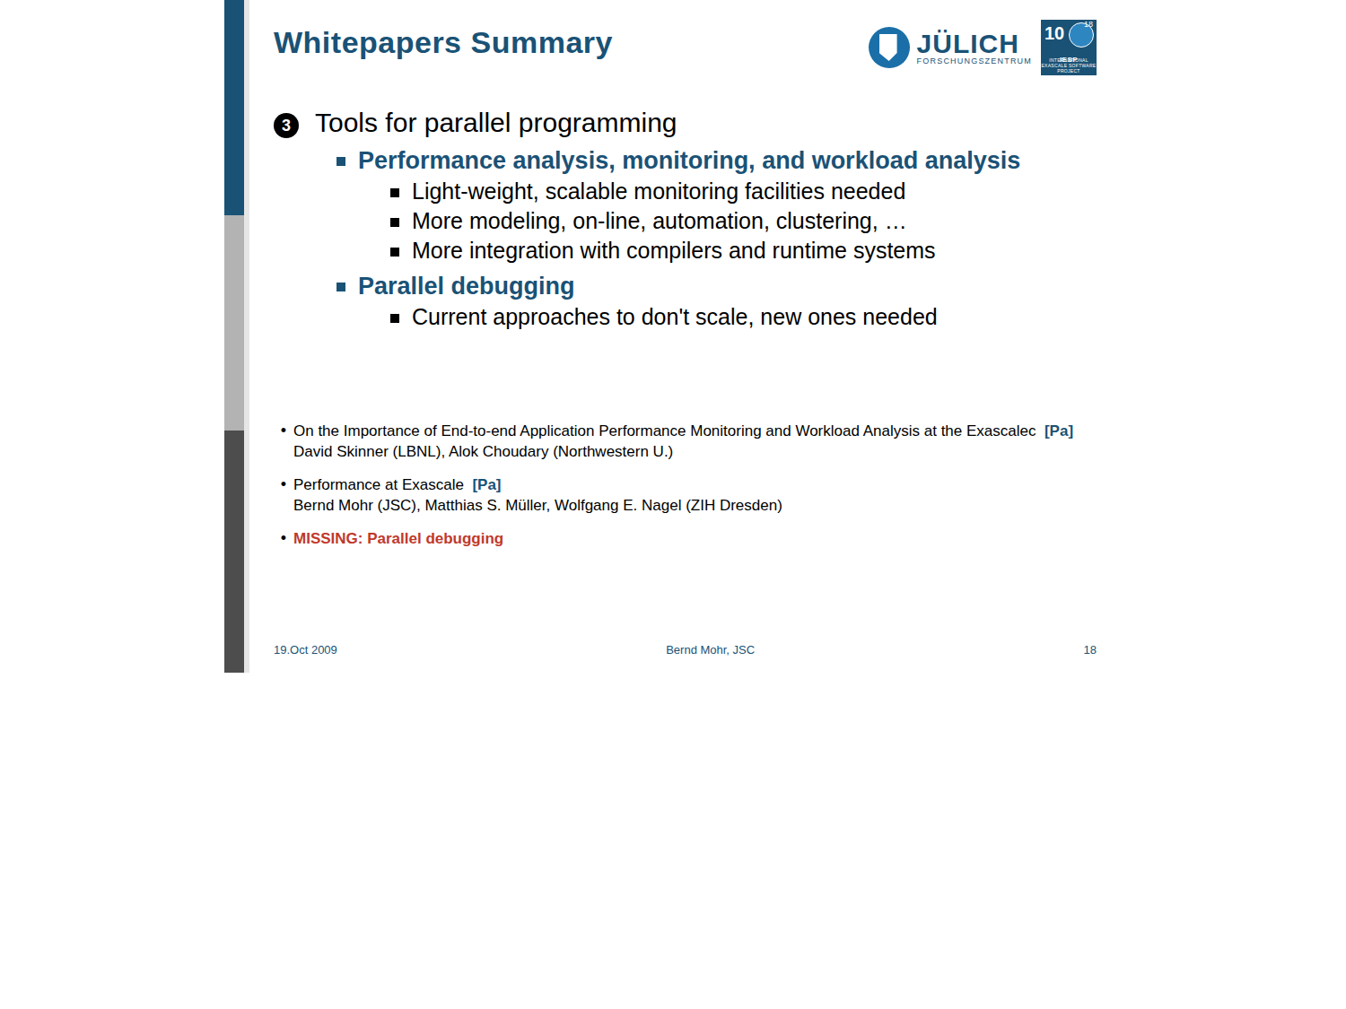Whitepapers Summary
JÜLICH
FORSCHUNGSZENTRUM
10
18
IESP
INTERNATIONAL EXASCALE SOFTWARE PROJECT
3 Tools for parallel programming
Performance analysis, monitoring, and workload analysis
Light-weight, scalable monitoring facilities needed
More modeling, on-line, automation, clustering, …
More integration with compilers and runtime systems
Parallel debugging
Current approaches to don't scale, new ones needed
•
On the Importance of End-to-end Application Performance Monitoring and Workload Analysis at the Exascalec [Pa]
David Skinner (LBNL), Alok Choudary (Northwestern U.)
•
Performance at Exascale [Pa]
Bernd Mohr (JSC), Matthias S. Müller, Wolfgang E. Nagel (ZIH Dresden)
•
MISSING: Parallel debugging
19.Oct 2009
Bernd Mohr, JSC
18